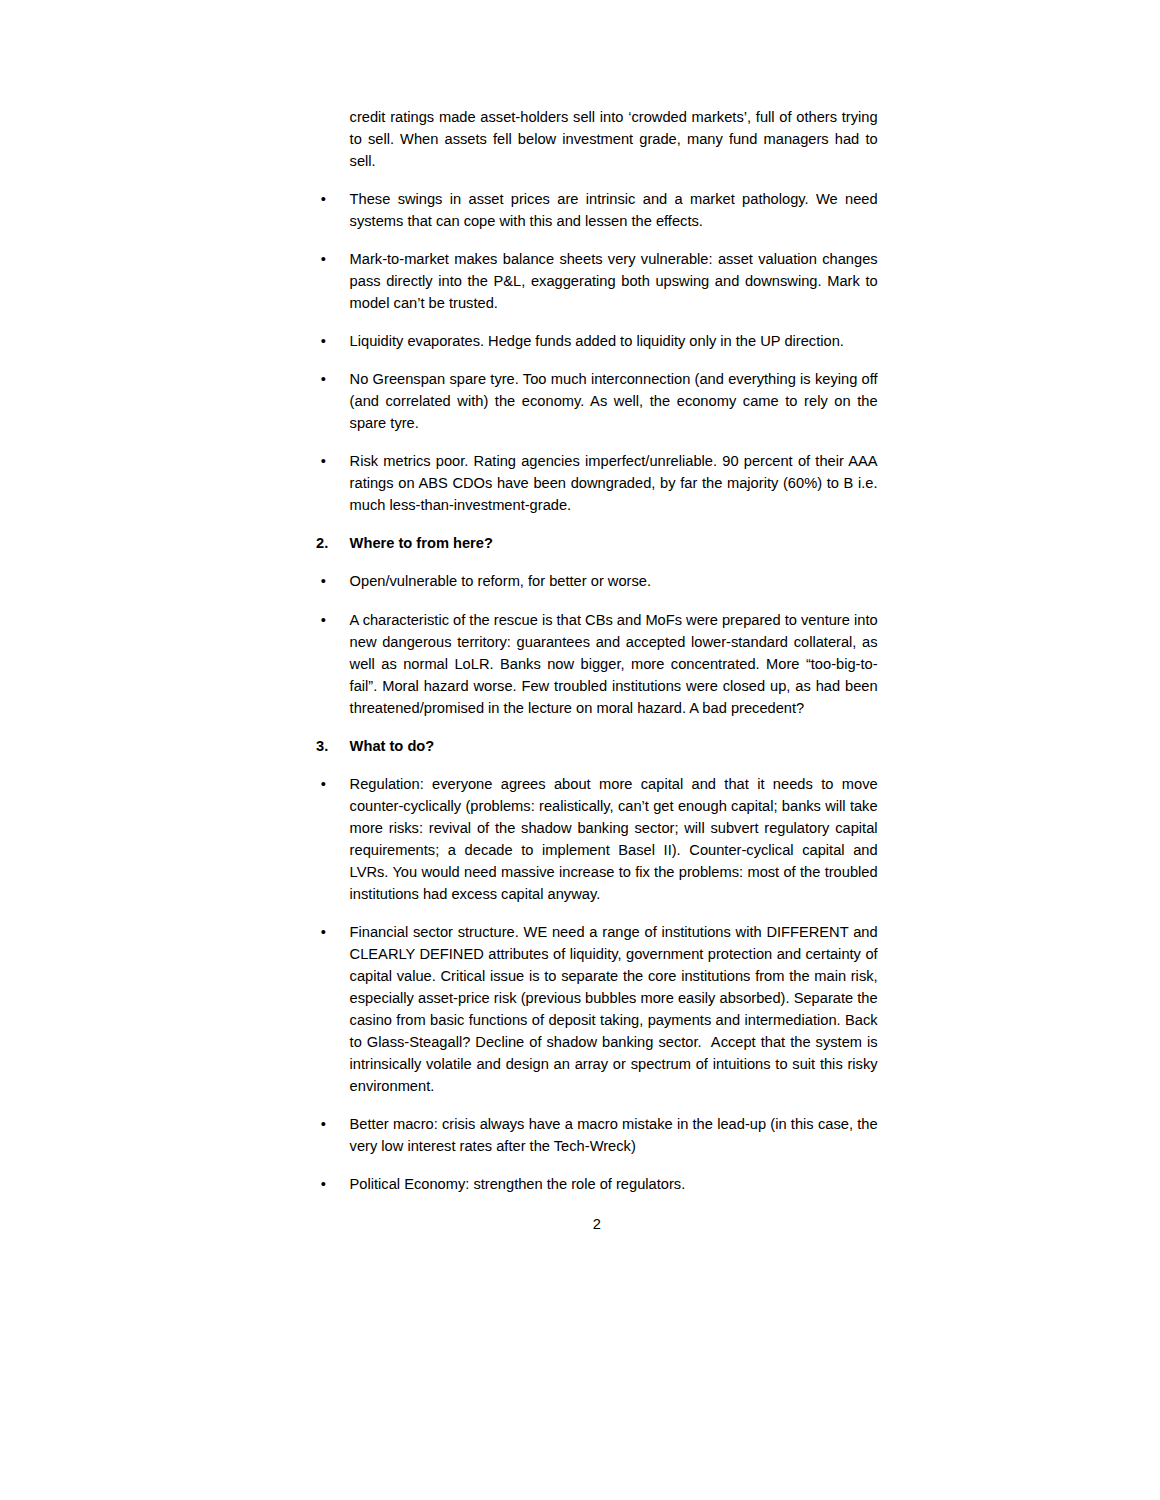credit ratings made asset-holders sell into ‘crowded markets’, full of others trying to sell. When assets fell below investment grade, many fund managers had to sell.
These swings in asset prices are intrinsic and a market pathology. We need systems that can cope with this and lessen the effects.
Mark-to-market makes balance sheets very vulnerable: asset valuation changes pass directly into the P&L, exaggerating both upswing and downswing. Mark to model can’t be trusted.
Liquidity evaporates. Hedge funds added to liquidity only in the UP direction.
No Greenspan spare tyre. Too much interconnection (and everything is keying off (and correlated with) the economy. As well, the economy came to rely on the spare tyre.
Risk metrics poor. Rating agencies imperfect/unreliable. 90 percent of their AAA ratings on ABS CDOs have been downgraded, by far the majority (60%) to B i.e. much less-than-investment-grade.
2. Where to from here?
Open/vulnerable to reform, for better or worse.
A characteristic of the rescue is that CBs and MoFs were prepared to venture into new dangerous territory: guarantees and accepted lower-standard collateral, as well as normal LoLR. Banks now bigger, more concentrated. More “too-big-to-fail”. Moral hazard worse. Few troubled institutions were closed up, as had been threatened/promised in the lecture on moral hazard. A bad precedent?
3. What to do?
Regulation: everyone agrees about more capital and that it needs to move counter-cyclically (problems: realistically, can’t get enough capital; banks will take more risks: revival of the shadow banking sector; will subvert regulatory capital requirements; a decade to implement Basel II). Counter-cyclical capital and LVRs. You would need massive increase to fix the problems: most of the troubled institutions had excess capital anyway.
Financial sector structure. WE need a range of institutions with DIFFERENT and CLEARLY DEFINED attributes of liquidity, government protection and certainty of capital value. Critical issue is to separate the core institutions from the main risk, especially asset-price risk (previous bubbles more easily absorbed). Separate the casino from basic functions of deposit taking, payments and intermediation. Back to Glass-Steagall? Decline of shadow banking sector. Accept that the system is intrinsically volatile and design an array or spectrum of intuitions to suit this risky environment.
Better macro: crisis always have a macro mistake in the lead-up (in this case, the very low interest rates after the Tech-Wreck)
Political Economy: strengthen the role of regulators.
2